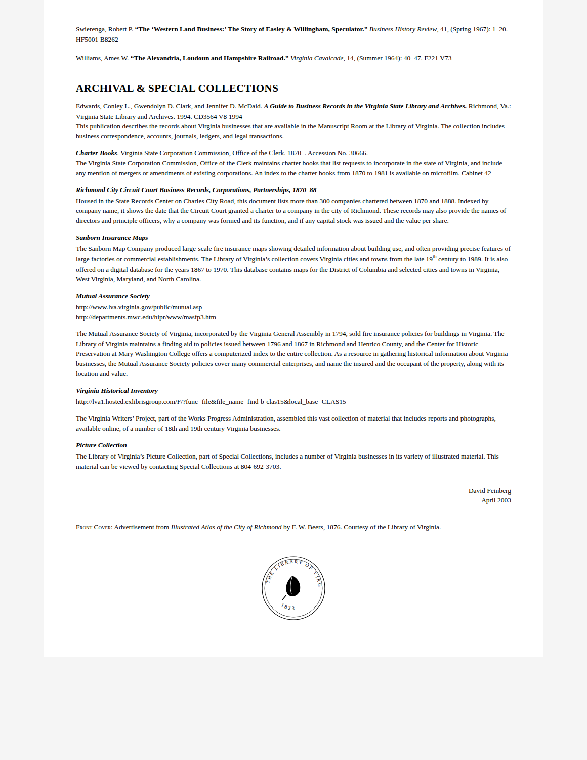Swierenga, Robert P. “The ‘Western Land Business:’ The Story of Easley & Willingham, Speculator.” Business History Review, 41, (Spring 1967): 1–20. HF5001 B8262
Williams, Ames W. “The Alexandria, Loudoun and Hampshire Railroad.” Virginia Cavalcade, 14, (Summer 1964): 40–47. F221 V73
Archival & Special Collections
Edwards, Conley L., Gwendolyn D. Clark, and Jennifer D. McDaid. A Guide to Business Records in the Virginia State Library and Archives. Richmond, Va.: Virginia State Library and Archives. 1994. CD3564 V8 1994
This publication describes the records about Virginia businesses that are available in the Manuscript Room at the Library of Virginia. The collection includes business correspondence, accounts, journals, ledgers, and legal transactions.
Charter Books. Virginia State Corporation Commission, Office of the Clerk. 1870–. Accession No. 30666.
The Virginia State Corporation Commission, Office of the Clerk maintains charter books that list requests to incorporate in the state of Virginia, and include any mention of mergers or amendments of existing corporations. An index to the charter books from 1870 to 1981 is available on microfilm. Cabinet 42
Richmond City Circuit Court Business Records, Corporations, Partnerships, 1870–88
Housed in the State Records Center on Charles City Road, this document lists more than 300 companies chartered between 1870 and 1888. Indexed by company name, it shows the date that the Circuit Court granted a charter to a company in the city of Richmond. These records may also provide the names of directors and principle officers, why a company was formed and its function, and if any capital stock was issued and the value per share.
Sanborn Insurance Maps
The Sanborn Map Company produced large-scale fire insurance maps showing detailed information about building use, and often providing precise features of large factories or commercial establishments. The Library of Virginia’s collection covers Virginia cities and towns from the late 19th century to 1989. It is also offered on a digital database for the years 1867 to 1970. This database contains maps for the District of Columbia and selected cities and towns in Virginia, West Virginia, Maryland, and North Carolina.
Mutual Assurance Society
http://www.lva.virginia.gov/public/mutual.asp
http://departments.mwc.edu/hipr/www/masfp3.htm
The Mutual Assurance Society of Virginia, incorporated by the Virginia General Assembly in 1794, sold fire insurance policies for buildings in Virginia. The Library of Virginia maintains a finding aid to policies issued between 1796 and 1867 in Richmond and Henrico County, and the Center for Historic Preservation at Mary Washington College offers a computerized index to the entire collection. As a resource in gathering historical information about Virginia businesses, the Mutual Assurance Society policies cover many commercial enterprises, and name the insured and the occupant of the property, along with its location and value.
Virginia Historical Inventory
http://lva1.hosted.exlibrisgroup.com/F/?func=file&file_name=find-b-clas15&local_base=CLAS15
The Virginia Writers’ Project, part of the Works Progress Administration, assembled this vast collection of material that includes reports and photographs, available online, of a number of 18th and 19th century Virginia businesses.
Picture Collection
The Library of Virginia’s Picture Collection, part of Special Collections, includes a number of Virginia businesses in its variety of illustrated material. This material can be viewed by contacting Special Collections at 804-692-3703.
David Feinberg
April 2003
Front Cover: Advertisement from Illustrated Atlas of the City of Richmond by F. W. Beers, 1876. Courtesy of the Library of Virginia.
THE LIBRARY OF VIRGINIA 1823